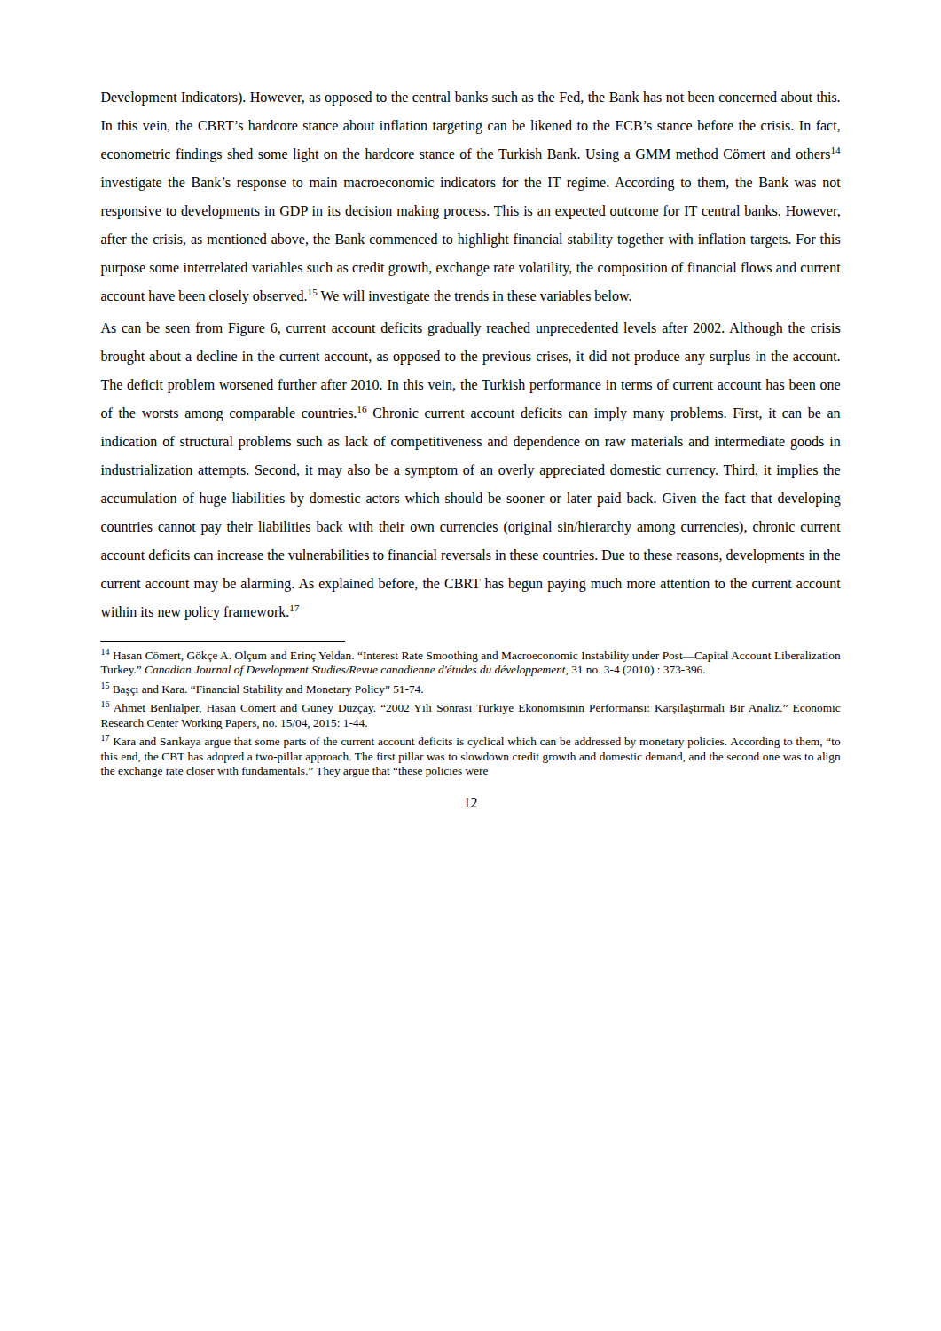Development Indicators). However, as opposed to the central banks such as the Fed, the Bank has not been concerned about this. In this vein, the CBRT’s hardcore stance about inflation targeting can be likened to the ECB’s stance before the crisis. In fact, econometric findings shed some light on the hardcore stance of the Turkish Bank. Using a GMM method Cömert and others14 investigate the Bank’s response to main macroeconomic indicators for the IT regime. According to them, the Bank was not responsive to developments in GDP in its decision making process. This is an expected outcome for IT central banks. However, after the crisis, as mentioned above, the Bank commenced to highlight financial stability together with inflation targets. For this purpose some interrelated variables such as credit growth, exchange rate volatility, the composition of financial flows and current account have been closely observed.15 We will investigate the trends in these variables below.
As can be seen from Figure 6, current account deficits gradually reached unprecedented levels after 2002. Although the crisis brought about a decline in the current account, as opposed to the previous crises, it did not produce any surplus in the account. The deficit problem worsened further after 2010. In this vein, the Turkish performance in terms of current account has been one of the worsts among comparable countries.16 Chronic current account deficits can imply many problems. First, it can be an indication of structural problems such as lack of competitiveness and dependence on raw materials and intermediate goods in industrialization attempts. Second, it may also be a symptom of an overly appreciated domestic currency. Third, it implies the accumulation of huge liabilities by domestic actors which should be sooner or later paid back. Given the fact that developing countries cannot pay their liabilities back with their own currencies (original sin/hierarchy among currencies), chronic current account deficits can increase the vulnerabilities to financial reversals in these countries. Due to these reasons, developments in the current account may be alarming. As explained before, the CBRT has begun paying much more attention to the current account within its new policy framework.17
14 Hasan Cömert, Gökçe A. Olçum and Erinç Yeldan. “Interest Rate Smoothing and Macroeconomic Instability under Post—Capital Account Liberalization Turkey.” Canadian Journal of Development Studies/Revue canadienne d'études du développement, 31 no. 3-4 (2010) : 373-396.
15 Başçı and Kara. “Financial Stability and Monetary Policy” 51-74.
16 Ahmet Benlialper, Hasan Cömert and Güney Düzçay. “2002 Yılı Sonrası Türkiye Ekonomisinin Performansı: Karşılaştırmalı Bir Analiz.” Economic Research Center Working Papers, no. 15/04, 2015: 1-44.
17 Kara and Sarıkaya argue that some parts of the current account deficits is cyclical which can be addressed by monetary policies. According to them, “to this end, the CBT has adopted a two-pillar approach. The first pillar was to slowdown credit growth and domestic demand, and the second one was to align the exchange rate closer with fundamentals.” They argue that “these policies were
12